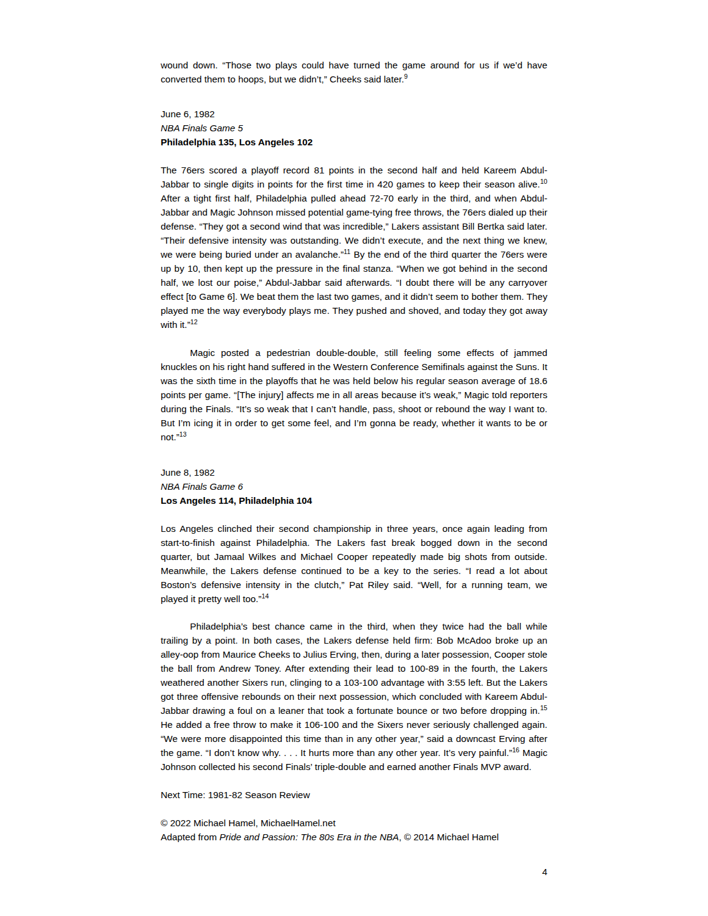wound down. “Those two plays could have turned the game around for us if we’d have converted them to hoops, but we didn’t,” Cheeks said later.9
June 6, 1982
NBA Finals Game 5
Philadelphia 135, Los Angeles 102
The 76ers scored a playoff record 81 points in the second half and held Kareem Abdul-Jabbar to single digits in points for the first time in 420 games to keep their season alive.10 After a tight first half, Philadelphia pulled ahead 72-70 early in the third, and when Abdul-Jabbar and Magic Johnson missed potential game-tying free throws, the 76ers dialed up their defense. “They got a second wind that was incredible,” Lakers assistant Bill Bertka said later. “Their defensive intensity was outstanding. We didn’t execute, and the next thing we knew, we were being buried under an avalanche.”11 By the end of the third quarter the 76ers were up by 10, then kept up the pressure in the final stanza. “When we got behind in the second half, we lost our poise,” Abdul-Jabbar said afterwards. “I doubt there will be any carryover effect [to Game 6]. We beat them the last two games, and it didn’t seem to bother them. They played me the way everybody plays me. They pushed and shoved, and today they got away with it.”12
Magic posted a pedestrian double-double, still feeling some effects of jammed knuckles on his right hand suffered in the Western Conference Semifinals against the Suns. It was the sixth time in the playoffs that he was held below his regular season average of 18.6 points per game. “[The injury] affects me in all areas because it’s weak,” Magic told reporters during the Finals. “It’s so weak that I can’t handle, pass, shoot or rebound the way I want to. But I’m icing it in order to get some feel, and I’m gonna be ready, whether it wants to be or not.”13
June 8, 1982
NBA Finals Game 6
Los Angeles 114, Philadelphia 104
Los Angeles clinched their second championship in three years, once again leading from start-to-finish against Philadelphia. The Lakers fast break bogged down in the second quarter, but Jamaal Wilkes and Michael Cooper repeatedly made big shots from outside. Meanwhile, the Lakers defense continued to be a key to the series. “I read a lot about Boston’s defensive intensity in the clutch,” Pat Riley said. “Well, for a running team, we played it pretty well too.”14
Philadelphia’s best chance came in the third, when they twice had the ball while trailing by a point. In both cases, the Lakers defense held firm: Bob McAdoo broke up an alley-oop from Maurice Cheeks to Julius Erving, then, during a later possession, Cooper stole the ball from Andrew Toney. After extending their lead to 100-89 in the fourth, the Lakers weathered another Sixers run, clinging to a 103-100 advantage with 3:55 left. But the Lakers got three offensive rebounds on their next possession, which concluded with Kareem Abdul-Jabbar drawing a foul on a leaner that took a fortunate bounce or two before dropping in.15 He added a free throw to make it 106-100 and the Sixers never seriously challenged again. “We were more disappointed this time than in any other year,” said a downcast Erving after the game. “I don’t know why. . . . It hurts more than any other year. It’s very painful.”16 Magic Johnson collected his second Finals’ triple-double and earned another Finals MVP award.
Next Time: 1981-82 Season Review
© 2022 Michael Hamel, MichaelHamel.net
Adapted from Pride and Passion: The 80s Era in the NBA, © 2014 Michael Hamel
4